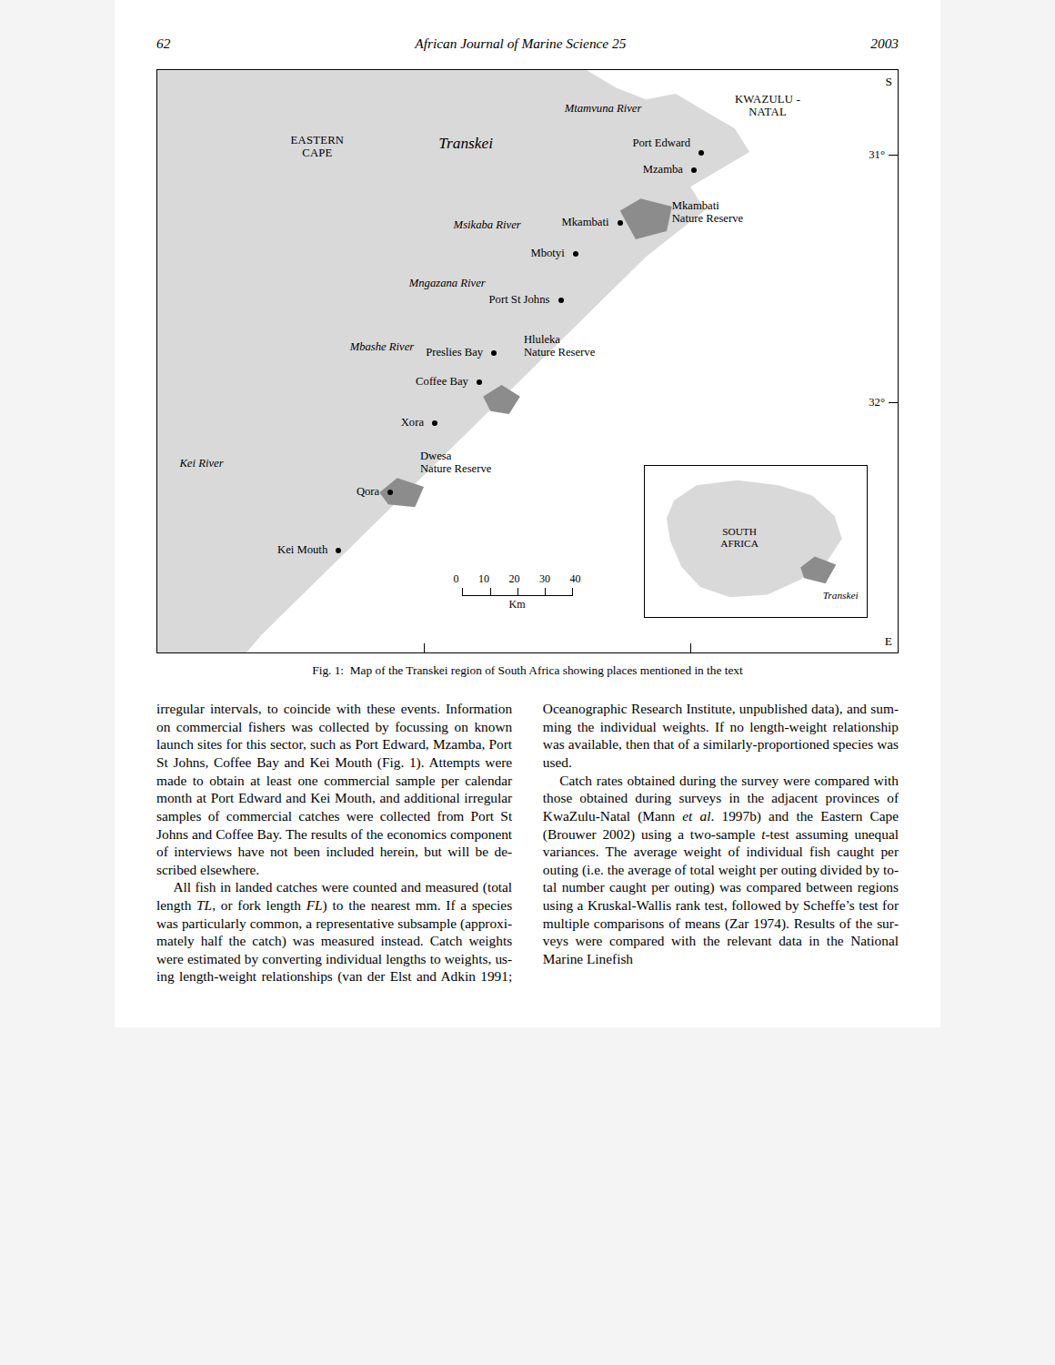62 African Journal of Marine Science 25 2003
S E
31°
32°
29°
30°
Mtamvuna River KWAZULU -
NATAL EASTERN
CAPE Transkei Port Edward Mzamba Msikaba River Mkambati Mkambati
Nature Reserve Mbotyi Mngazana River Port St Johns Mbashe River Preslies Bay Hluleka
Nature Reserve Coffee Bay Xora Dwesa
Nature Reserve Kei River Qora Kei Mouth
010203040
Km
SOUTH
AFRICA
Transkei
Fig. 1: Map of the Transkei region of South Africa showing places mentioned in the text
irregular intervals, to coincide with these events. Information on commercial fishers was collected by focussing on known launch sites for this sector, such as Port Edward, Mzamba, Port St Johns, Coffee Bay and Kei Mouth (Fig. 1). Attempts were made to obtain at least one commercial sample per calendar month at Port Edward and Kei Mouth, and additional irregular samples of commercial catches were collected from Port St Johns and Coffee Bay. The results of the economics component of interviews have not been included herein, but will be described elsewhere.
All fish in landed catches were counted and measured (total length TL, or fork length FL) to the nearest mm. If a species was particularly common, a representative subsample (approximately half the catch) was measured instead. Catch weights were estimated by converting individual lengths to weights, using length-weight relationships (van der Elst and Adkin 1991; Oceanographic Research Institute, unpublished data), and summing the individual weights. If no length-weight relationship was available, then that of a similarly-proportioned species was used.
Catch rates obtained during the survey were compared with those obtained during surveys in the adjacent provinces of KwaZulu-Natal (Mann et al. 1997b) and the Eastern Cape (Brouwer 2002) using a two-sample t-test assuming unequal variances. The average weight of individual fish caught per outing (i.e. the average of total weight per outing divided by total number caught per outing) was compared between regions using a Kruskal-Wallis rank test, followed by Scheffe’s test for multiple comparisons of means (Zar 1974). Results of the surveys were compared with the relevant data in the National Marine Linefish